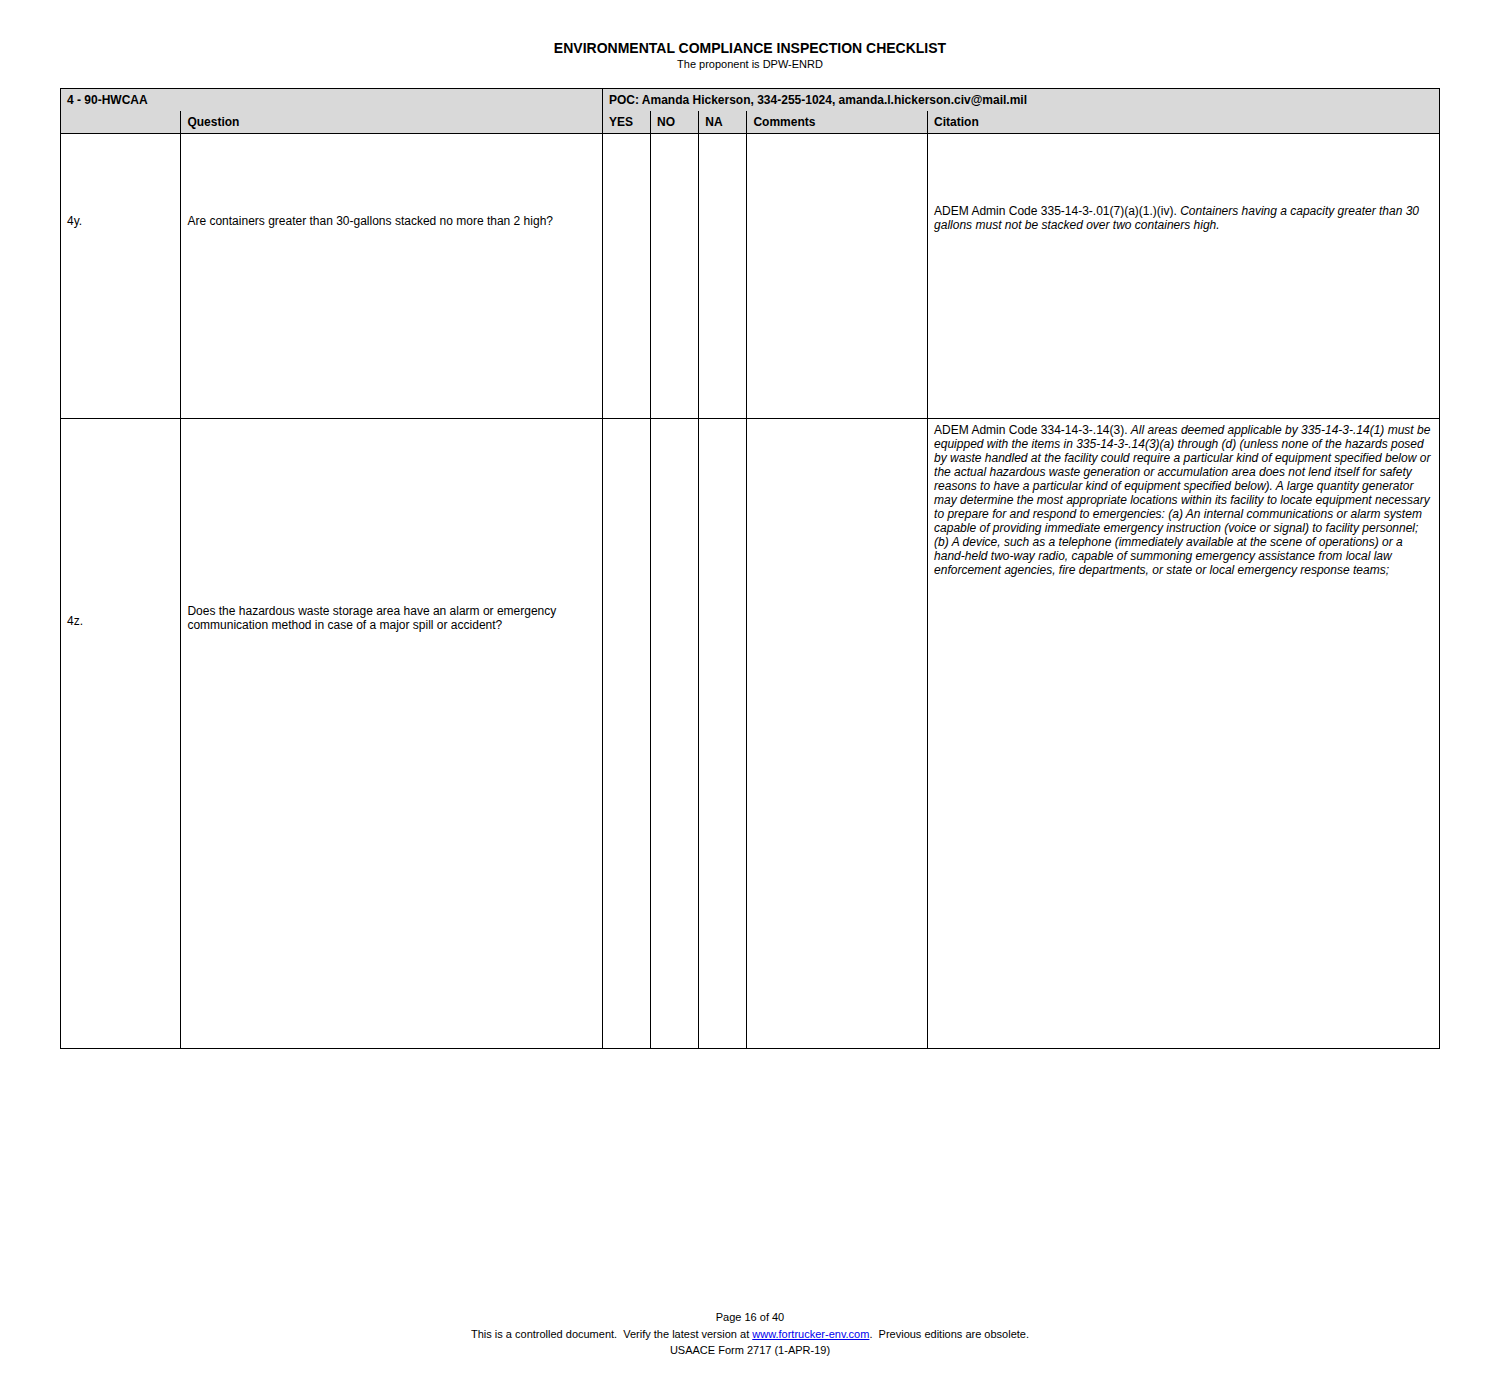ENVIRONMENTAL COMPLIANCE INSPECTION CHECKLIST
The proponent is DPW-ENRD
| 4 - 90-HWCAA | POC: Amanda Hickerson, 334-255-1024, amanda.l.hickerson.civ@mail.mil |
| | Question | YES | NO | NA | Comments | Citation |
| 4y. | Are containers greater than 30-gallons stacked no more than 2 high? | | | | | ADEM Admin Code 335-14-3-.01(7)(a)(1.)(iv). Containers having a capacity greater than 30 gallons must not be stacked over two containers high. |
| 4z. | Does the hazardous waste storage area have an alarm or emergency communication method in case of a major spill or accident? | | | | | ADEM Admin Code 334-14-3-.14(3). All areas deemed applicable by 335-14-3-.14(1) must be equipped with the items in 335-14-3-.14(3)(a) through (d) (unless none of the hazards posed by waste handled at the facility could require a particular kind of equipment specified below or the actual hazardous waste generation or accumulation area does not lend itself for safety reasons to have a particular kind of equipment specified below). A large quantity generator may determine the most appropriate locations within its facility to locate equipment necessary to prepare for and respond to emergencies: (a) An internal communications or alarm system capable of providing immediate emergency instruction (voice or signal) to facility personnel; (b) A device, such as a telephone (immediately available at the scene of operations) or a hand-held two-way radio, capable of summoning emergency assistance from local law enforcement agencies, fire departments, or state or local emergency response teams; |
Page 16 of 40
This is a controlled document. Verify the latest version at www.fortrucker-env.com. Previous editions are obsolete.
USAACE Form 2717 (1-APR-19)